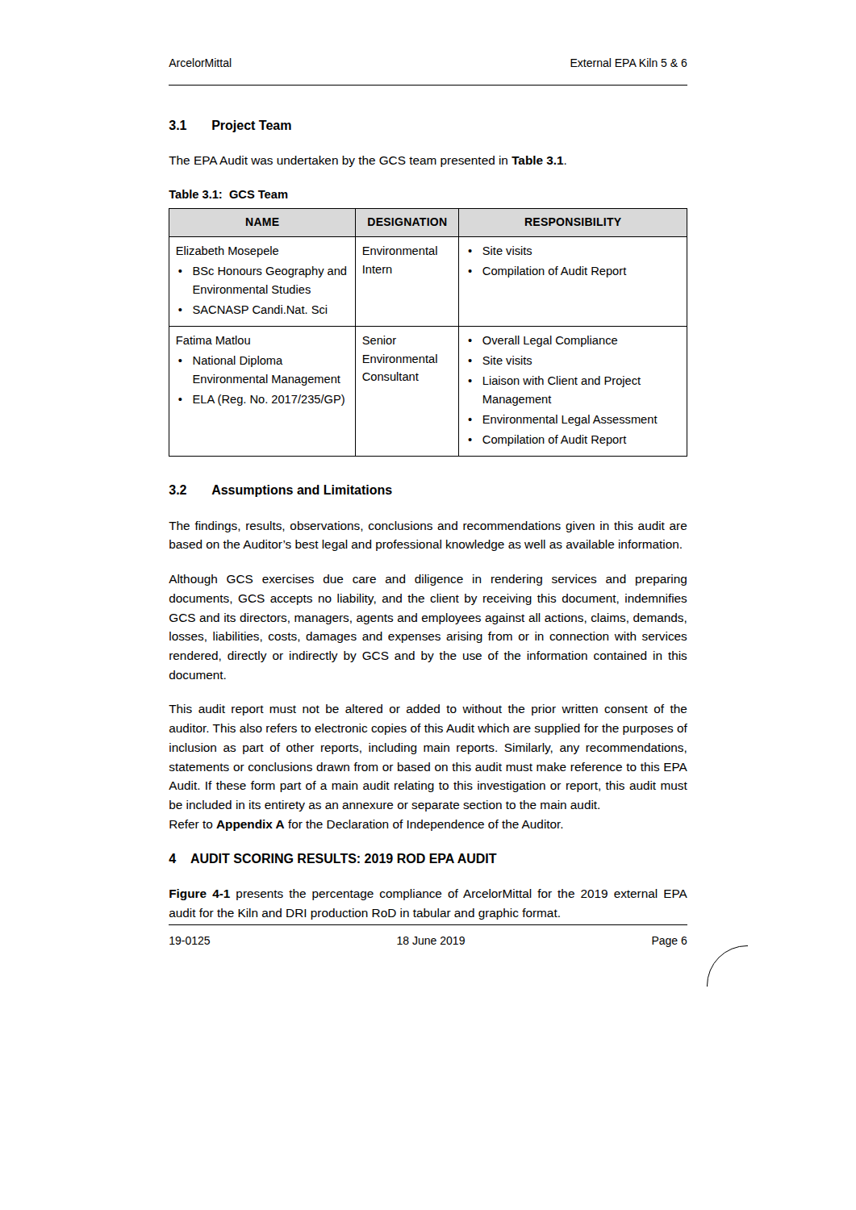ArcelorMittal
External EPA Kiln 5 & 6
3.1 Project Team
The EPA Audit was undertaken by the GCS team presented in Table 3.1.
Table 3.1: GCS Team
| NAME | DESIGNATION | RESPONSIBILITY |
| --- | --- | --- |
| Elizabeth Mosepele BSc Honours Geography and Environmental Studies SACNASP Candi.Nat. Sci | Environmental Intern | Site visits Compilation of Audit Report |
| Fatima Matlou National Diploma Environmental Management ELA (Reg. No. 2017/235/GP) | Senior Environmental Consultant | Overall Legal Compliance Site visits Liaison with Client and Project Management Environmental Legal Assessment Compilation of Audit Report |
3.2 Assumptions and Limitations
The findings, results, observations, conclusions and recommendations given in this audit are based on the Auditor’s best legal and professional knowledge as well as available information.
Although GCS exercises due care and diligence in rendering services and preparing documents, GCS accepts no liability, and the client by receiving this document, indemnifies GCS and its directors, managers, agents and employees against all actions, claims, demands, losses, liabilities, costs, damages and expenses arising from or in connection with services rendered, directly or indirectly by GCS and by the use of the information contained in this document.
This audit report must not be altered or added to without the prior written consent of the auditor. This also refers to electronic copies of this Audit which are supplied for the purposes of inclusion as part of other reports, including main reports. Similarly, any recommendations, statements or conclusions drawn from or based on this audit must make reference to this EPA Audit. If these form part of a main audit relating to this investigation or report, this audit must be included in its entirety as an annexure or separate section to the main audit.
Refer to Appendix A for the Declaration of Independence of the Auditor.
4 AUDIT SCORING RESULTS: 2019 ROD EPA AUDIT
Figure 4-1 presents the percentage compliance of ArcelorMittal for the 2019 external EPA audit for the Kiln and DRI production RoD in tabular and graphic format.
19-0125
18 June 2019
Page 6